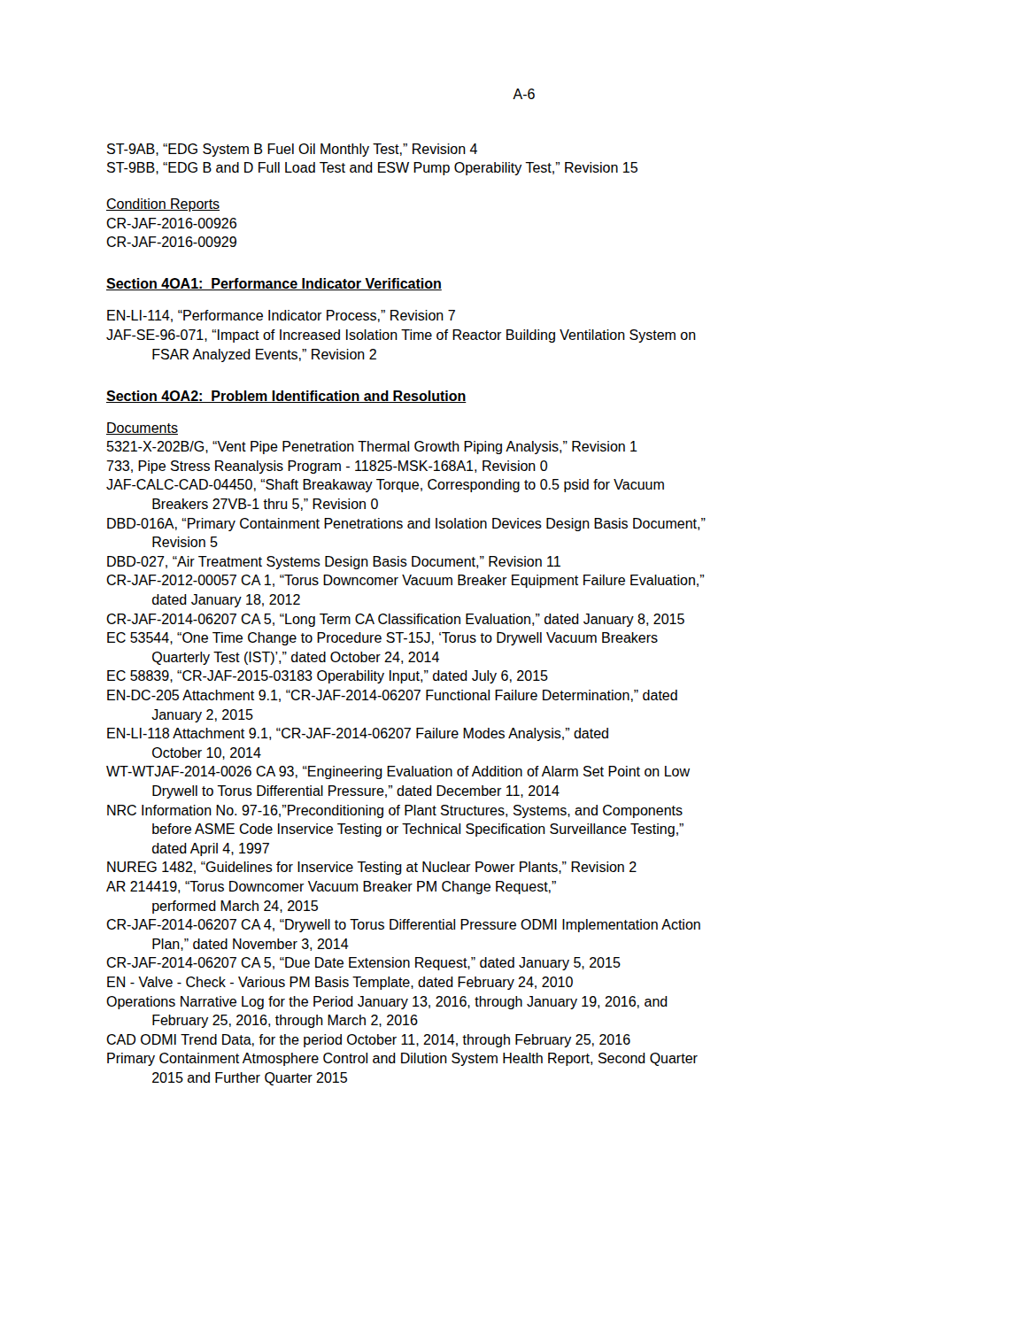A-6
ST-9AB, “EDG System B Fuel Oil Monthly Test,” Revision 4
ST-9BB, “EDG B and D Full Load Test and ESW Pump Operability Test,” Revision 15
Condition Reports
CR-JAF-2016-00926
CR-JAF-2016-00929
Section 4OA1: Performance Indicator Verification
EN-LI-114, “Performance Indicator Process,” Revision 7
JAF-SE-96-071, “Impact of Increased Isolation Time of Reactor Building Ventilation System on FSAR Analyzed Events,” Revision 2
Section 4OA2: Problem Identification and Resolution
Documents
5321-X-202B/G, “Vent Pipe Penetration Thermal Growth Piping Analysis,” Revision 1
733, Pipe Stress Reanalysis Program - 11825-MSK-168A1, Revision 0
JAF-CALC-CAD-04450, “Shaft Breakaway Torque, Corresponding to 0.5 psid for Vacuum Breakers 27VB-1 thru 5,” Revision 0
DBD-016A, “Primary Containment Penetrations and Isolation Devices Design Basis Document,” Revision 5
DBD-027, “Air Treatment Systems Design Basis Document,” Revision 11
CR-JAF-2012-00057 CA 1, “Torus Downcomer Vacuum Breaker Equipment Failure Evaluation,” dated January 18, 2012
CR-JAF-2014-06207 CA 5, “Long Term CA Classification Evaluation,” dated January 8, 2015
EC 53544, “One Time Change to Procedure ST-15J, ‘Torus to Drywell Vacuum Breakers Quarterly Test (IST)’,” dated October 24, 2014
EC 58839, “CR-JAF-2015-03183 Operability Input,” dated July 6, 2015
EN-DC-205 Attachment 9.1, “CR-JAF-2014-06207 Functional Failure Determination,” dated January 2, 2015
EN-LI-118 Attachment 9.1, “CR-JAF-2014-06207 Failure Modes Analysis,” dated October 10, 2014
WT-WTJAF-2014-0026 CA 93, “Engineering Evaluation of Addition of Alarm Set Point on Low Drywell to Torus Differential Pressure,” dated December 11, 2014
NRC Information No. 97-16,”Preconditioning of Plant Structures, Systems, and Components before ASME Code Inservice Testing or Technical Specification Surveillance Testing,” dated April 4, 1997
NUREG 1482, “Guidelines for Inservice Testing at Nuclear Power Plants,” Revision 2
AR 214419, “Torus Downcomer Vacuum Breaker PM Change Request,” performed March 24, 2015
CR-JAF-2014-06207 CA 4, “Drywell to Torus Differential Pressure ODMI Implementation Action Plan,” dated November 3, 2014
CR-JAF-2014-06207 CA 5, “Due Date Extension Request,” dated January 5, 2015
EN - Valve - Check - Various PM Basis Template, dated February 24, 2010
Operations Narrative Log for the Period January 13, 2016, through January 19, 2016, and February 25, 2016, through March 2, 2016
CAD ODMI Trend Data, for the period October 11, 2014, through February 25, 2016
Primary Containment Atmosphere Control and Dilution System Health Report, Second Quarter 2015 and Further Quarter 2015